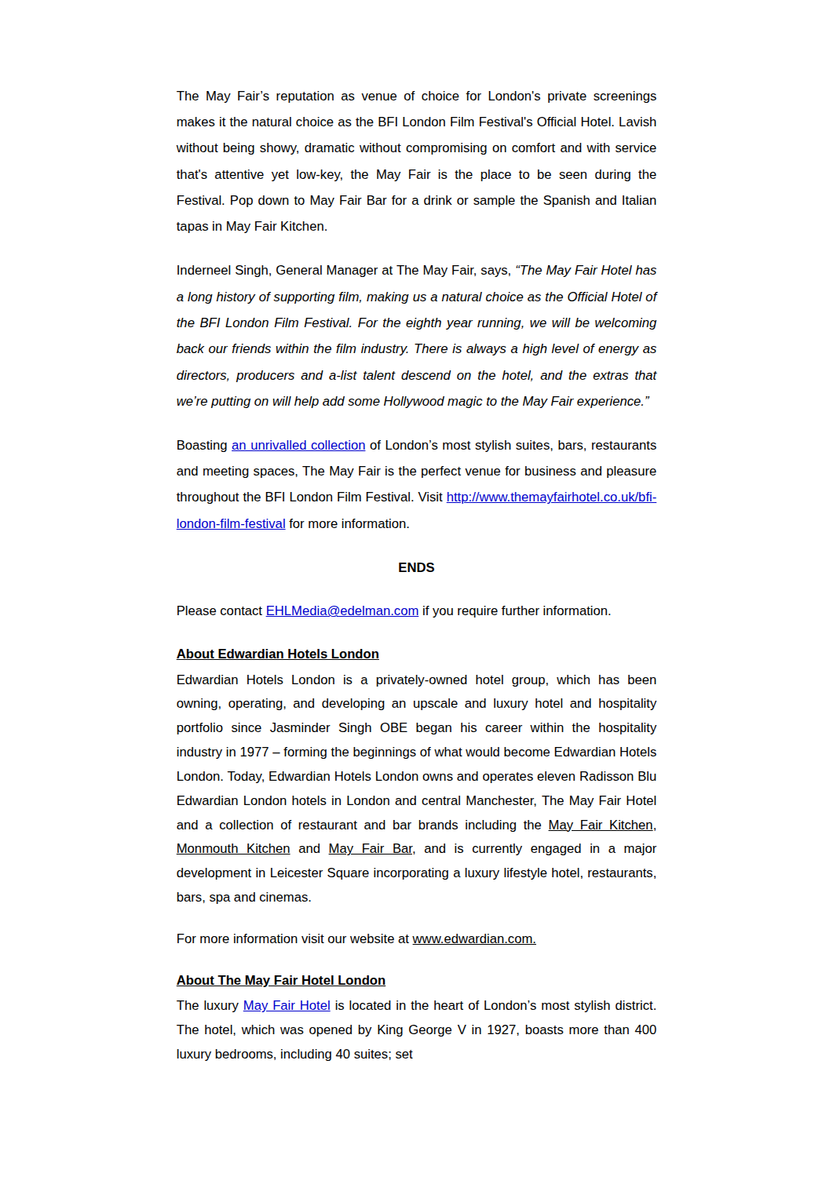The May Fair’s reputation as venue of choice for London's private screenings makes it the natural choice as the BFI London Film Festival's Official Hotel. Lavish without being showy, dramatic without compromising on comfort and with service that's attentive yet low-key, the May Fair is the place to be seen during the Festival. Pop down to May Fair Bar for a drink or sample the Spanish and Italian tapas in May Fair Kitchen.
Inderneel Singh, General Manager at The May Fair, says, “The May Fair Hotel has a long history of supporting film, making us a natural choice as the Official Hotel of the BFI London Film Festival. For the eighth year running, we will be welcoming back our friends within the film industry. There is always a high level of energy as directors, producers and a-list talent descend on the hotel, and the extras that we’re putting on will help add some Hollywood magic to the May Fair experience.”
Boasting an unrivalled collection of London’s most stylish suites, bars, restaurants and meeting spaces, The May Fair is the perfect venue for business and pleasure throughout the BFI London Film Festival. Visit http://www.themayfairhotel.co.uk/bfi-london-film-festival for more information.
ENDS
Please contact EHLMedia@edelman.com if you require further information.
About Edwardian Hotels London
Edwardian Hotels London is a privately-owned hotel group, which has been owning, operating, and developing an upscale and luxury hotel and hospitality portfolio since Jasminder Singh OBE began his career within the hospitality industry in 1977 – forming the beginnings of what would become Edwardian Hotels London. Today, Edwardian Hotels London owns and operates eleven Radisson Blu Edwardian London hotels in London and central Manchester, The May Fair Hotel and a collection of restaurant and bar brands including the May Fair Kitchen, Monmouth Kitchen and May Fair Bar, and is currently engaged in a major development in Leicester Square incorporating a luxury lifestyle hotel, restaurants, bars, spa and cinemas.
For more information visit our website at www.edwardian.com.
About The May Fair Hotel London
The luxury May Fair Hotel is located in the heart of London’s most stylish district. The hotel, which was opened by King George V in 1927, boasts more than 400 luxury bedrooms, including 40 suites; set